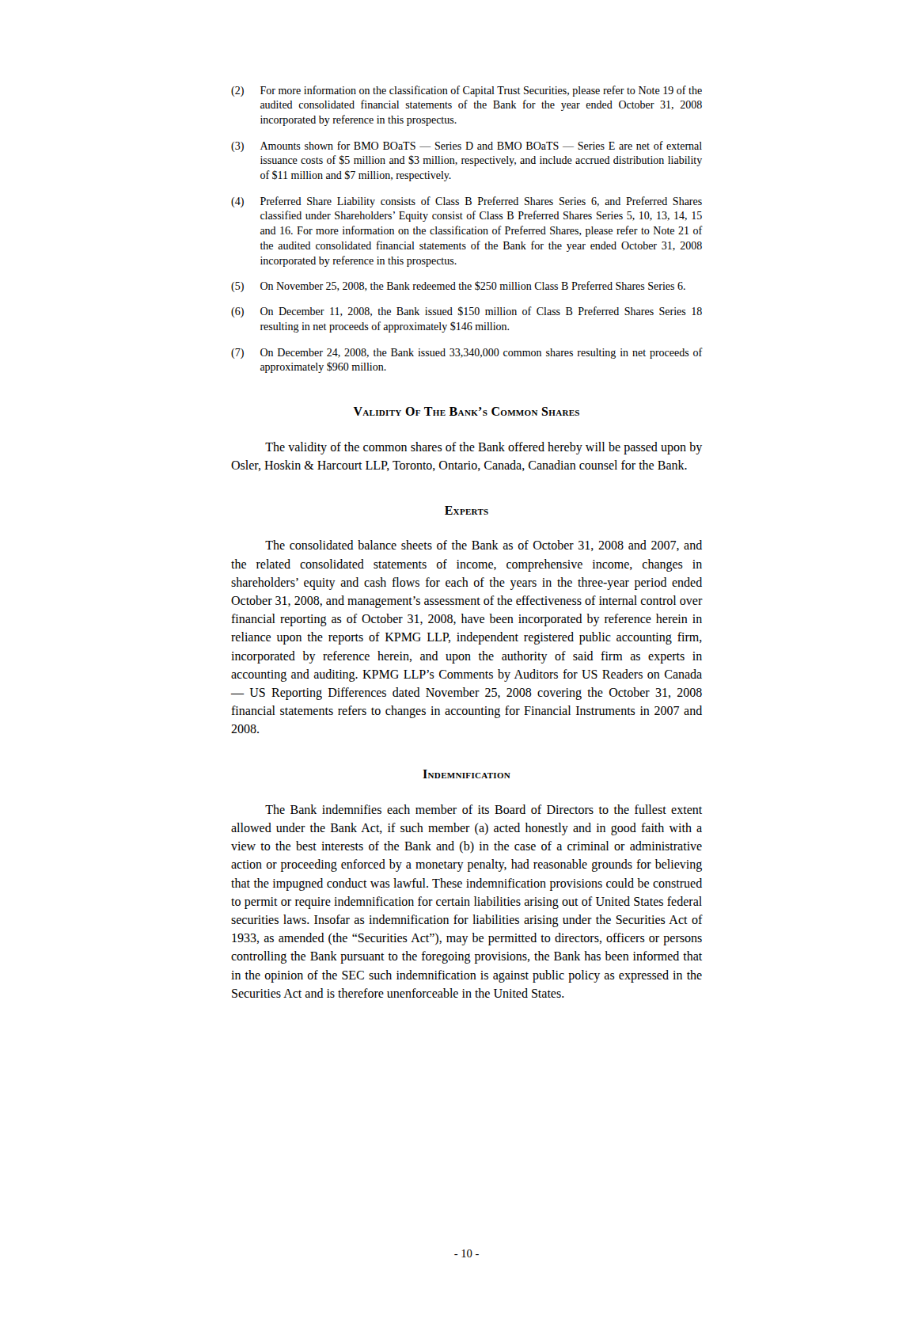(2) For more information on the classification of Capital Trust Securities, please refer to Note 19 of the audited consolidated financial statements of the Bank for the year ended October 31, 2008 incorporated by reference in this prospectus.
(3) Amounts shown for BMO BOaTS — Series D and BMO BOaTS — Series E are net of external issuance costs of $5 million and $3 million, respectively, and include accrued distribution liability of $11 million and $7 million, respectively.
(4) Preferred Share Liability consists of Class B Preferred Shares Series 6, and Preferred Shares classified under Shareholders’ Equity consist of Class B Preferred Shares Series 5, 10, 13, 14, 15 and 16. For more information on the classification of Preferred Shares, please refer to Note 21 of the audited consolidated financial statements of the Bank for the year ended October 31, 2008 incorporated by reference in this prospectus.
(5) On November 25, 2008, the Bank redeemed the $250 million Class B Preferred Shares Series 6.
(6) On December 11, 2008, the Bank issued $150 million of Class B Preferred Shares Series 18 resulting in net proceeds of approximately $146 million.
(7) On December 24, 2008, the Bank issued 33,340,000 common shares resulting in net proceeds of approximately $960 million.
Validity Of The Bank’s Common Shares
The validity of the common shares of the Bank offered hereby will be passed upon by Osler, Hoskin & Harcourt LLP, Toronto, Ontario, Canada, Canadian counsel for the Bank.
Experts
The consolidated balance sheets of the Bank as of October 31, 2008 and 2007, and the related consolidated statements of income, comprehensive income, changes in shareholders’ equity and cash flows for each of the years in the three-year period ended October 31, 2008, and management’s assessment of the effectiveness of internal control over financial reporting as of October 31, 2008, have been incorporated by reference herein in reliance upon the reports of KPMG LLP, independent registered public accounting firm, incorporated by reference herein, and upon the authority of said firm as experts in accounting and auditing. KPMG LLP’s Comments by Auditors for US Readers on Canada — US Reporting Differences dated November 25, 2008 covering the October 31, 2008 financial statements refers to changes in accounting for Financial Instruments in 2007 and 2008.
Indemnification
The Bank indemnifies each member of its Board of Directors to the fullest extent allowed under the Bank Act, if such member (a) acted honestly and in good faith with a view to the best interests of the Bank and (b) in the case of a criminal or administrative action or proceeding enforced by a monetary penalty, had reasonable grounds for believing that the impugned conduct was lawful. These indemnification provisions could be construed to permit or require indemnification for certain liabilities arising out of United States federal securities laws. Insofar as indemnification for liabilities arising under the Securities Act of 1933, as amended (the “Securities Act”), may be permitted to directors, officers or persons controlling the Bank pursuant to the foregoing provisions, the Bank has been informed that in the opinion of the SEC such indemnification is against public policy as expressed in the Securities Act and is therefore unenforceable in the United States.
- 10 -